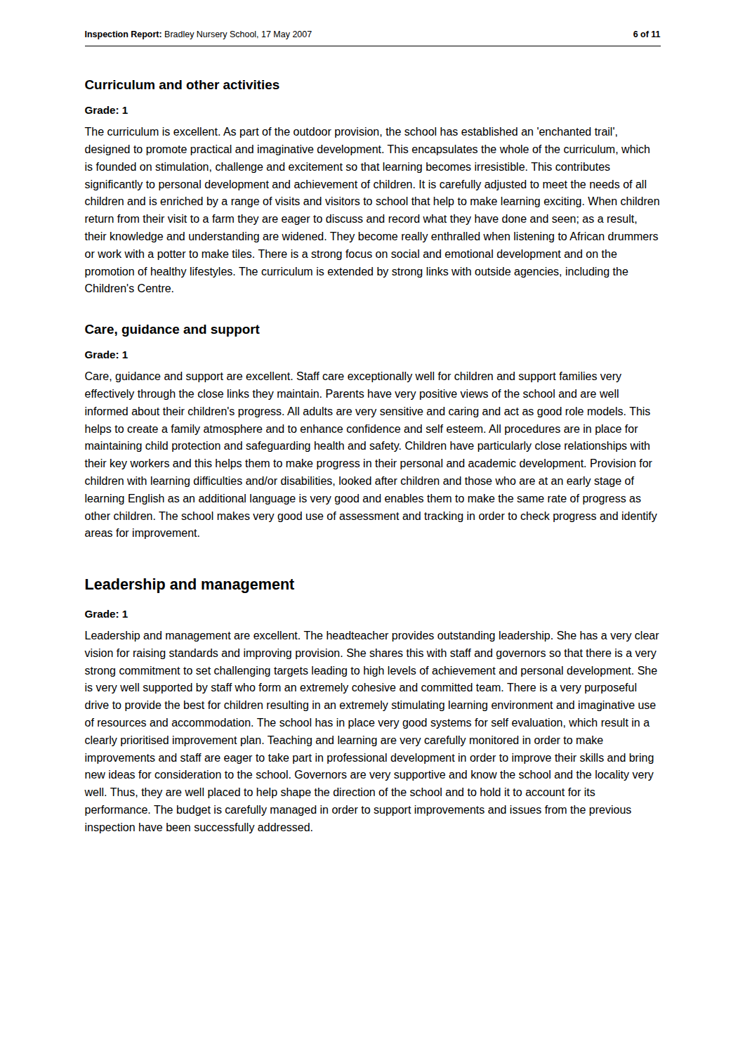Inspection Report: Bradley Nursery School, 17 May 2007 6 of 11
Curriculum and other activities
Grade: 1
The curriculum is excellent. As part of the outdoor provision, the school has established an 'enchanted trail', designed to promote practical and imaginative development. This encapsulates the whole of the curriculum, which is founded on stimulation, challenge and excitement so that learning becomes irresistible. This contributes significantly to personal development and achievement of children. It is carefully adjusted to meet the needs of all children and is enriched by a range of visits and visitors to school that help to make learning exciting. When children return from their visit to a farm they are eager to discuss and record what they have done and seen; as a result, their knowledge and understanding are widened. They become really enthralled when listening to African drummers or work with a potter to make tiles. There is a strong focus on social and emotional development and on the promotion of healthy lifestyles. The curriculum is extended by strong links with outside agencies, including the Children's Centre.
Care, guidance and support
Grade: 1
Care, guidance and support are excellent. Staff care exceptionally well for children and support families very effectively through the close links they maintain. Parents have very positive views of the school and are well informed about their children's progress. All adults are very sensitive and caring and act as good role models. This helps to create a family atmosphere and to enhance confidence and self esteem. All procedures are in place for maintaining child protection and safeguarding health and safety. Children have particularly close relationships with their key workers and this helps them to make progress in their personal and academic development. Provision for children with learning difficulties and/or disabilities, looked after children and those who are at an early stage of learning English as an additional language is very good and enables them to make the same rate of progress as other children. The school makes very good use of assessment and tracking in order to check progress and identify areas for improvement.
Leadership and management
Grade: 1
Leadership and management are excellent. The headteacher provides outstanding leadership. She has a very clear vision for raising standards and improving provision. She shares this with staff and governors so that there is a very strong commitment to set challenging targets leading to high levels of achievement and personal development. She is very well supported by staff who form an extremely cohesive and committed team. There is a very purposeful drive to provide the best for children resulting in an extremely stimulating learning environment and imaginative use of resources and accommodation. The school has in place very good systems for self evaluation, which result in a clearly prioritised improvement plan. Teaching and learning are very carefully monitored in order to make improvements and staff are eager to take part in professional development in order to improve their skills and bring new ideas for consideration to the school. Governors are very supportive and know the school and the locality very well. Thus, they are well placed to help shape the direction of the school and to hold it to account for its performance. The budget is carefully managed in order to support improvements and issues from the previous inspection have been successfully addressed.